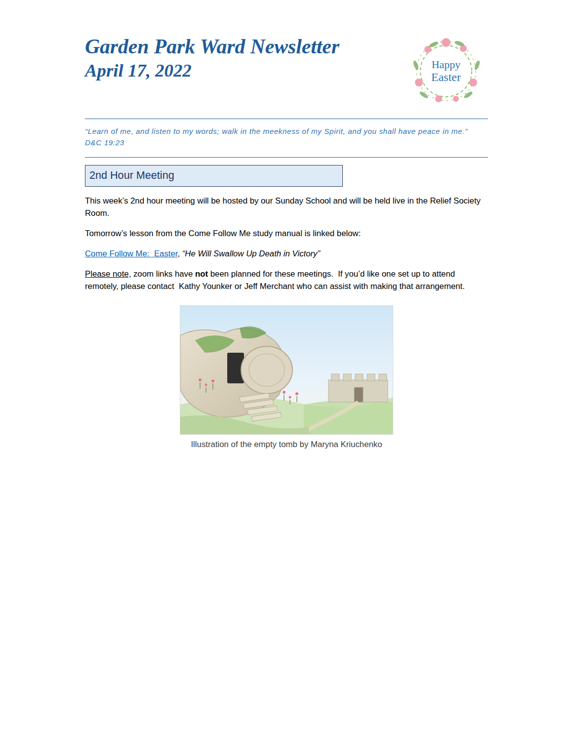Garden Park Ward Newsletter
April 17, 2022
Happy Easter
“Learn of me, and listen to my words; walk in the meekness of my Spirit, and you shall have peace in me.” D&C 19:23
2nd Hour Meeting
This week’s 2nd hour meeting will be hosted by our Sunday School and will be held live in the Relief Society Room.
Tomorrow’s lesson from the Come Follow Me study manual is linked below:
Come Follow Me: Easter, “He Will Swallow Up Death in Victory”
Please note, zoom links have not been planned for these meetings. If you’d like one set up to attend remotely, please contact Kathy Younker or Jeff Merchant who can assist with making that arrangement.
Illustration of the empty tomb by Maryna Kriuchenko